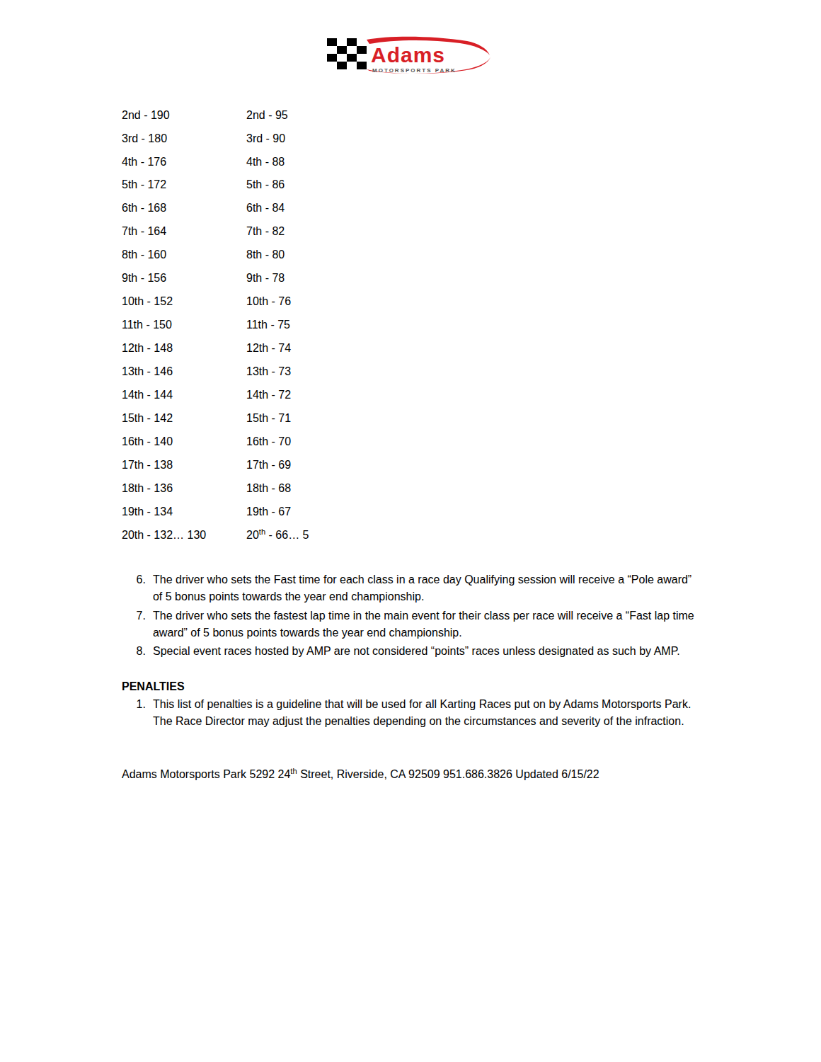Adams MOTORSPORTS PARK
| 2nd - 190 | 2nd - 95 |
| 3rd - 180 | 3rd - 90 |
| 4th - 176 | 4th - 88 |
| 5th - 172 | 5th - 86 |
| 6th - 168 | 6th - 84 |
| 7th - 164 | 7th - 82 |
| 8th - 160 | 8th - 80 |
| 9th - 156 | 9th - 78 |
| 10th - 152 | 10th - 76 |
| 11th - 150 | 11th - 75 |
| 12th - 148 | 12th - 74 |
| 13th - 146 | 13th - 73 |
| 14th - 144 | 14th - 72 |
| 15th - 142 | 15th - 71 |
| 16th - 140 | 16th - 70 |
| 17th - 138 | 17th - 69 |
| 18th - 136 | 18th - 68 |
| 19th - 134 | 19th - 67 |
| 20th - 132… 130 | 20 th - 66… 5 |
The driver who sets the Fast time for each class in a race day Qualifying session will receive a “Pole award” of 5 bonus points towards the year end championship.
The driver who sets the fastest lap time in the main event for their class per race will receive a “Fast lap time award” of 5 bonus points towards the year end championship.
Special event races hosted by AMP are not considered “points” races unless designated as such by AMP.
Penalties
This list of penalties is a guideline that will be used for all Karting Races put on by Adams Motorsports Park. The Race Director may adjust the penalties depending on the circumstances and severity of the infraction.
Adams Motorsports Park 5292 24th Street, Riverside, CA 92509 951.686.3826 Updated 6/15/22